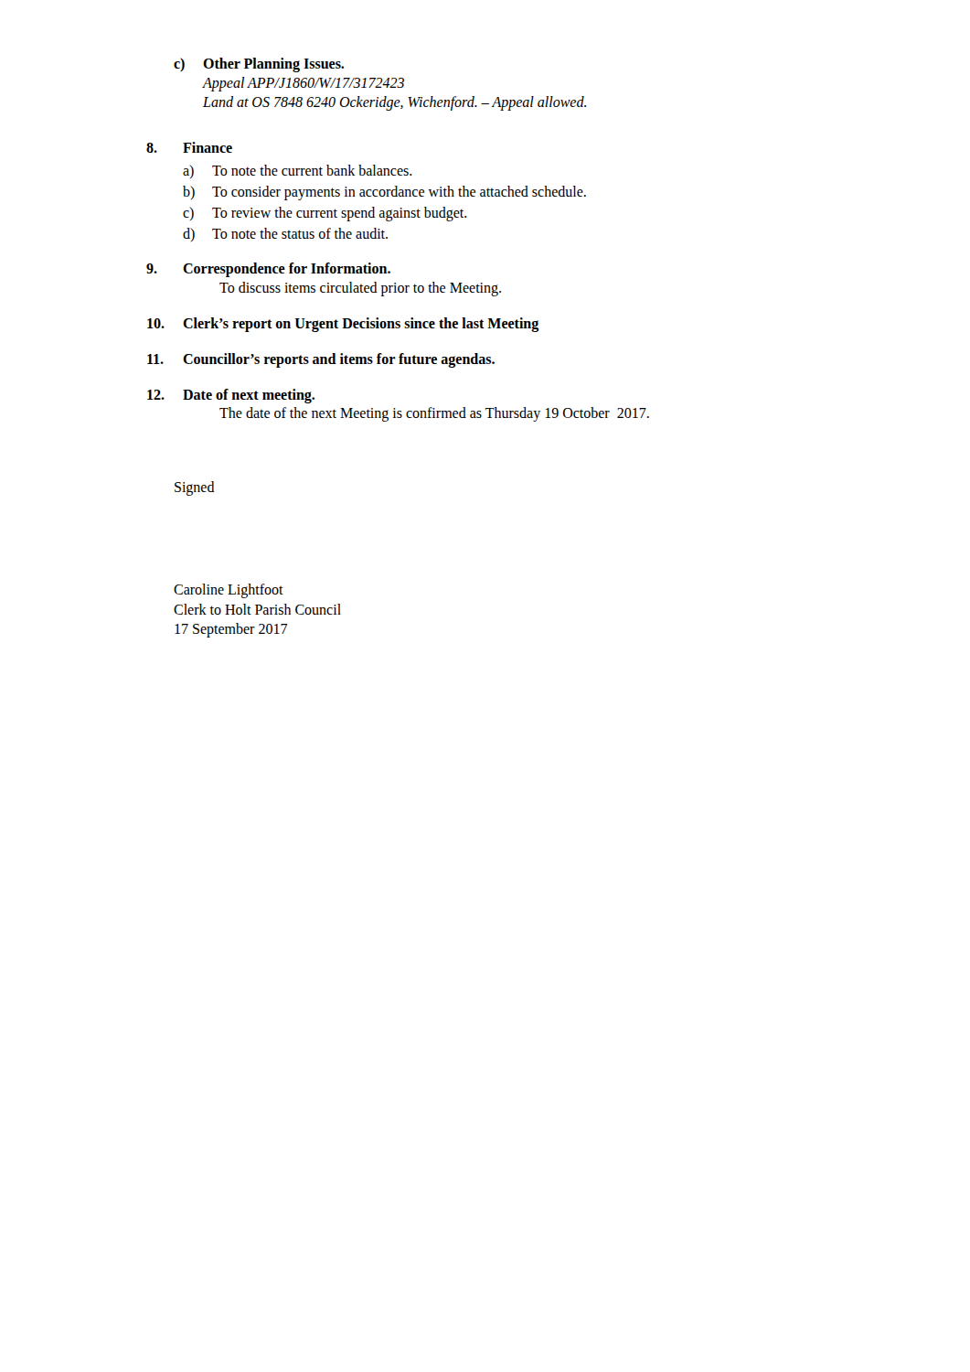c) Other Planning Issues.
Appeal APP/J1860/W/17/3172423
Land at OS 7848 6240 Ockeridge, Wichenford. – Appeal allowed.
8. Finance
a) To note the current bank balances.
b) To consider payments in accordance with the attached schedule.
c) To review the current spend against budget.
d) To note the status of the audit.
9. Correspondence for Information.
To discuss items circulated prior to the Meeting.
10. Clerk’s report on Urgent Decisions since the last Meeting
11. Councillor’s reports and items for future agendas.
12. Date of next meeting.
The date of the next Meeting is confirmed as Thursday 19 October 2017.
Signed
Caroline Lightfoot
Clerk to Holt Parish Council
17 September 2017